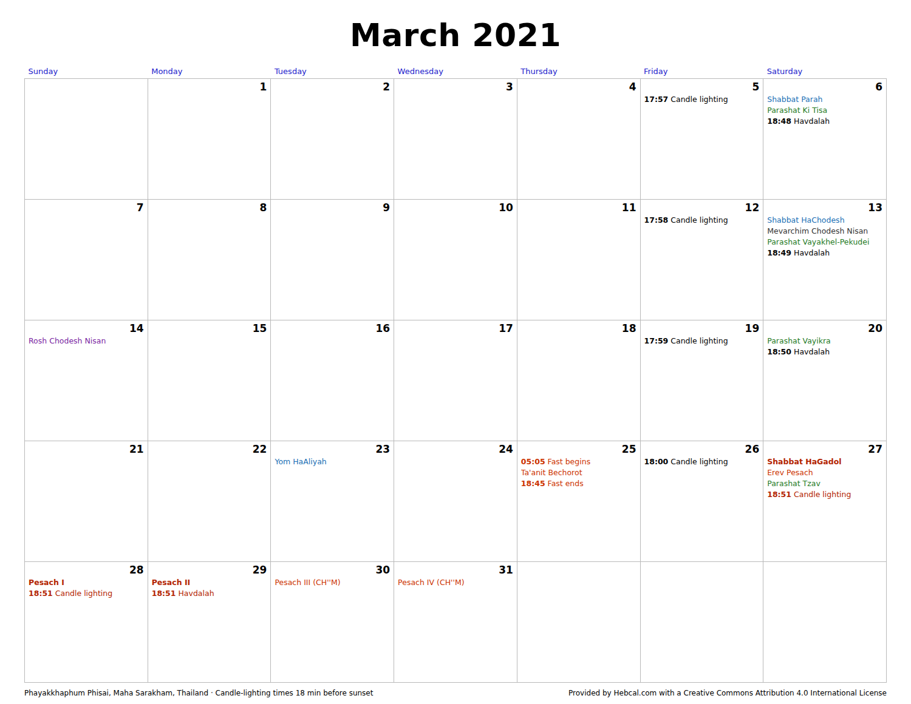March 2021
| Sunday | Monday | Tuesday | Wednesday | Thursday | Friday | Saturday |
| --- | --- | --- | --- | --- | --- | --- |
| | 1 | 2 | 3 | 4 | 5 17:57 Candle lighting | 6 Shabbat Parah Parashat Ki Tisa 18:48 Havdalah |
| 7 | 8 | 9 | 10 | 11 | 12 17:58 Candle lighting | 13 Shabbat HaChodesh Mevarchim Chodesh Nisan Parashat Vayakhel-Pekudei 18:49 Havdalah |
| 14 Rosh Chodesh Nisan | 15 | 16 | 17 | 18 | 19 17:59 Candle lighting | 20 Parashat Vayikra 18:50 Havdalah |
| 21 | 22 | 23 Yom HaAliyah | 24 | 25 05:05 Fast begins Ta'anit Bechorot 18:45 Fast ends | 26 18:00 Candle lighting | 27 Shabbat HaGadol Erev Pesach Parashat Tzav 18:51 Candle lighting |
| 28 Pesach I 18:51 Candle lighting | 29 Pesach II 18:51 Havdalah | 30 Pesach III (CH''M) | 31 Pesach IV (CH''M) | | | |
Phayakkhaphum Phisai, Maha Sarakham, Thailand · Candle-lighting times 18 min before sunset
Provided by Hebcal.com with a Creative Commons Attribution 4.0 International License